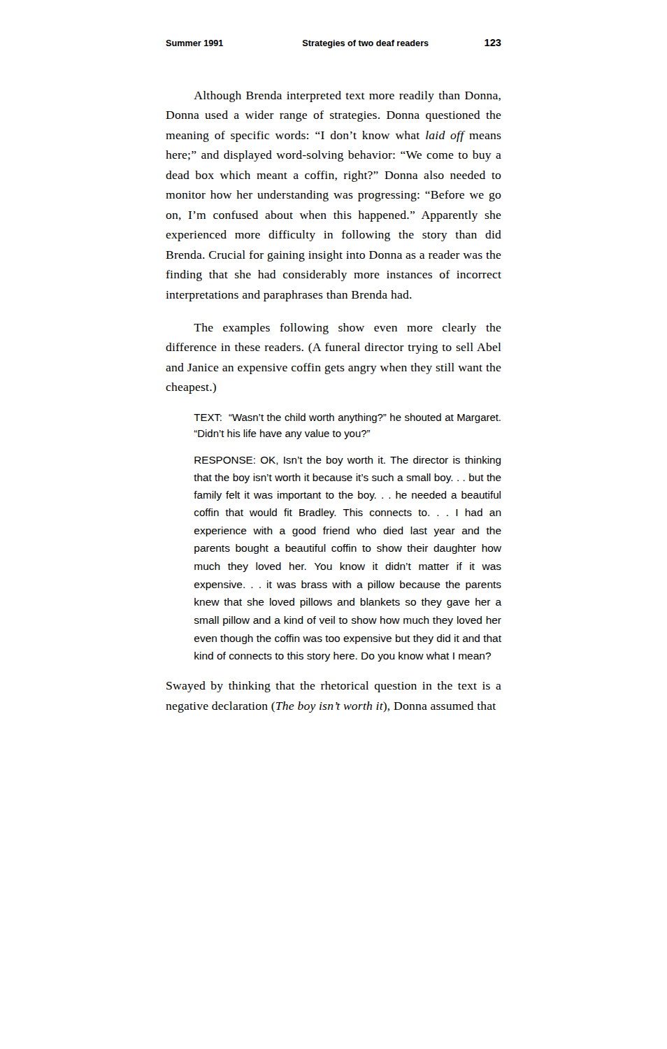Summer 1991 Strategies of two deaf readers 123
Although Brenda interpreted text more readily than Donna, Donna used a wider range of strategies. Donna questioned the meaning of specific words: “I don’t know what laid off means here;” and displayed word-solving behavior: “We come to buy a dead box which meant a coffin, right?” Donna also needed to monitor how her understanding was progressing: “Before we go on, I’m confused about when this happened.” Apparently she experienced more difficulty in following the story than did Brenda. Crucial for gaining insight into Donna as a reader was the finding that she had considerably more instances of incorrect interpretations and paraphrases than Brenda had.
The examples following show even more clearly the difference in these readers. (A funeral director trying to sell Abel and Janice an expensive coffin gets angry when they still want the cheapest.)
TEXT: “Wasn’t the child worth anything?” he shouted at Margaret. “Didn’t his life have any value to you?”
RESPONSE: OK, Isn’t the boy worth it. The director is thinking that the boy isn’t worth it because it’s such a small boy. . . but the family felt it was important to the boy. . . he needed a beautiful coffin that would fit Bradley. This connects to. . . I had an experience with a good friend who died last year and the parents bought a beautiful coffin to show their daughter how much they loved her. You know it didn’t matter if it was expensive. . . it was brass with a pillow because the parents knew that she loved pillows and blankets so they gave her a small pillow and a kind of veil to show how much they loved her even though the coffin was too expensive but they did it and that kind of connects to this story here. Do you know what I mean?
Swayed by thinking that the rhetorical question in the text is a negative declaration (The boy isn’t worth it), Donna assumed that